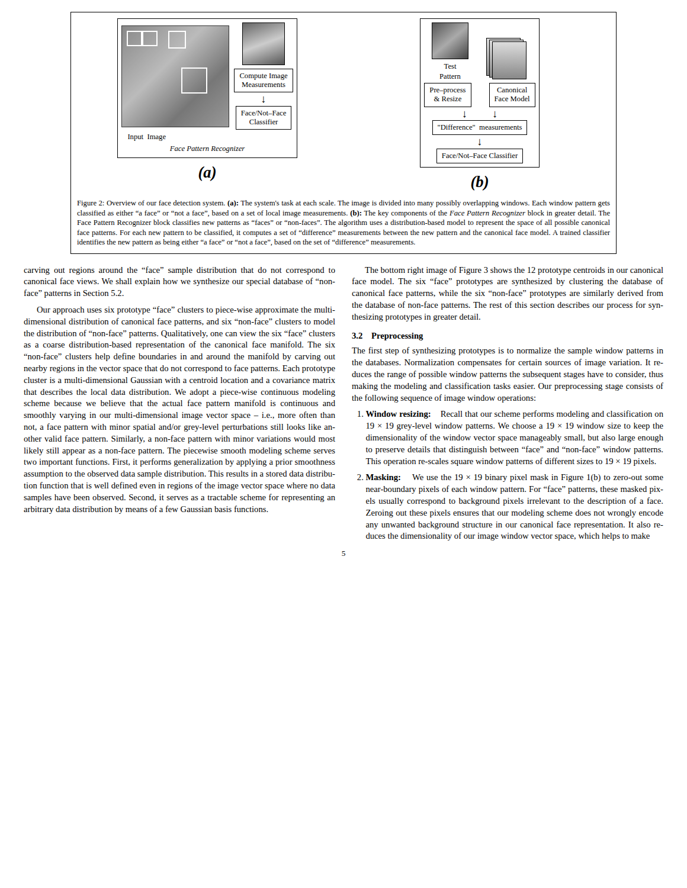Compute Image
Measurements
↓
Face/Not–Face
Classifier
Input Image
Face Pattern Recognizer
(a)
Test
Pattern
Pre–process
& Resize
Canonical
Face Model
↓ ↓
"Difference" measurements
↓
Face/Not–Face Classifier
(b)
Figure 2: Overview of our face detection system. (a): The system's task at each scale. The image is divided into many possibly overlapping windows. Each window pattern gets classified as either “a face” or “not a face”, based on a set of local image measurements. (b): The key components of the Face Pattern Recognizer block in greater detail. The Face Pattern Recognizer block classifies new patterns as “faces” or “non-faces”. The algorithm uses a distribution-based model to represent the space of all possible canonical face patterns. For each new pattern to be classified, it computes a set of “difference” measurements between the new pattern and the canonical face model. A trained classifier identifies the new pattern as being either “a face” or “not a face”, based on the set of “difference” measurements.
carving out regions around the “face” sample distribution that do not correspond to canonical face views. We shall explain how we synthesize our special database of “non-face” patterns in Section 5.2.
Our approach uses six prototype “face” clusters to piece-wise approximate the multi-dimensional distribution of canonical face patterns, and six “non-face” clusters to model the distribution of “non-face” patterns. Qualitatively, one can view the six “face” clusters as a coarse distribution-based representation of the canonical face manifold. The six “non-face” clusters help define boundaries in and around the manifold by carving out nearby regions in the vector space that do not correspond to face patterns. Each prototype cluster is a multi-dimensional Gaussian with a centroid location and a covariance matrix that describes the local data distribution. We adopt a piece-wise continuous modeling scheme because we believe that the actual face pattern manifold is continuous and smoothly varying in our multi-dimensional image vector space – i.e., more often than not, a face pattern with minor spatial and/or grey-level perturbations still looks like another valid face pattern. Similarly, a non-face pattern with minor variations would most likely still appear as a non-face pattern. The piecewise smooth modeling scheme serves two important functions. First, it performs generalization by applying a prior smoothness assumption to the observed data sample distribution. This results in a stored data distribution function that is well defined even in regions of the image vector space where no data samples have been observed. Second, it serves as a tractable scheme for representing an arbitrary data distribution by means of a few Gaussian basis functions.
The bottom right image of Figure 3 shows the 12 prototype centroids in our canonical face model. The six “face” prototypes are synthesized by clustering the database of canonical face patterns, while the six “non-face” prototypes are similarly derived from the database of non-face patterns. The rest of this section describes our process for synthesizing prototypes in greater detail.
3.2 Preprocessing
The first step of synthesizing prototypes is to normalize the sample window patterns in the databases. Normalization compensates for certain sources of image variation. It reduces the range of possible window patterns the subsequent stages have to consider, thus making the modeling and classification tasks easier. Our preprocessing stage consists of the following sequence of image window operations:
Window resizing: Recall that our scheme performs modeling and classification on 19 × 19 grey-level window patterns. We choose a 19 × 19 window size to keep the dimensionality of the window vector space manageably small, but also large enough to preserve details that distinguish between “face” and “non-face” window patterns. This operation re-scales square window patterns of different sizes to 19 × 19 pixels.
Masking: We use the 19 × 19 binary pixel mask in Figure 1(b) to zero-out some near-boundary pixels of each window pattern. For “face” patterns, these masked pixels usually correspond to background pixels irrelevant to the description of a face. Zeroing out these pixels ensures that our modeling scheme does not wrongly encode any unwanted background structure in our canonical face representation. It also reduces the dimensionality of our image window vector space, which helps to make
5